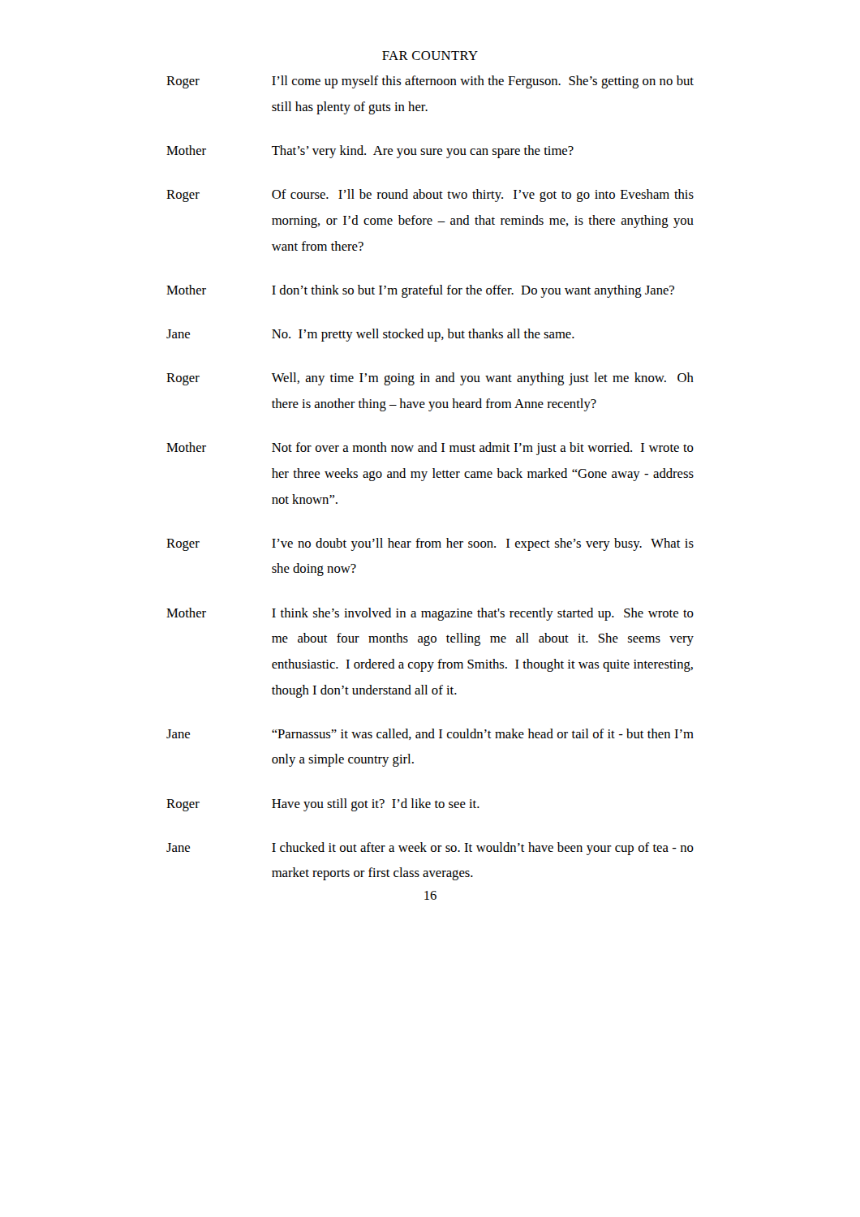FAR COUNTRY
| Roger | I’ll come up myself this afternoon with the Ferguson. She’s getting on no but still has plenty of guts in her. |
| Mother | That’s’ very kind. Are you sure you can spare the time? |
| Roger | Of course. I’ll be round about two thirty. I’ve got to go into Evesham this morning, or I’d come before – and that reminds me, is there anything you want from there? |
| Mother | I don’t think so but I’m grateful for the offer. Do you want anything Jane? |
| Jane | No. I’m pretty well stocked up, but thanks all the same. |
| Roger | Well, any time I’m going in and you want anything just let me know. Oh there is another thing – have you heard from Anne recently? |
| Mother | Not for over a month now and I must admit I’m just a bit worried. I wrote to her three weeks ago and my letter came back marked “Gone away - address not known”. |
| Roger | I’ve no doubt you’ll hear from her soon. I expect she’s very busy. What is she doing now? |
| Mother | I think she’s involved in a magazine that's recently started up. She wrote to me about four months ago telling me all about it. She seems very enthusiastic. I ordered a copy from Smiths. I thought it was quite interesting, though I don’t understand all of it. |
| Jane | “Parnassus” it was called, and I couldn’t make head or tail of it - but then I’m only a simple country girl. |
| Roger | Have you still got it? I’d like to see it. |
| Jane | I chucked it out after a week or so. It wouldn’t have been your cup of tea - no market reports or first class averages. |
16